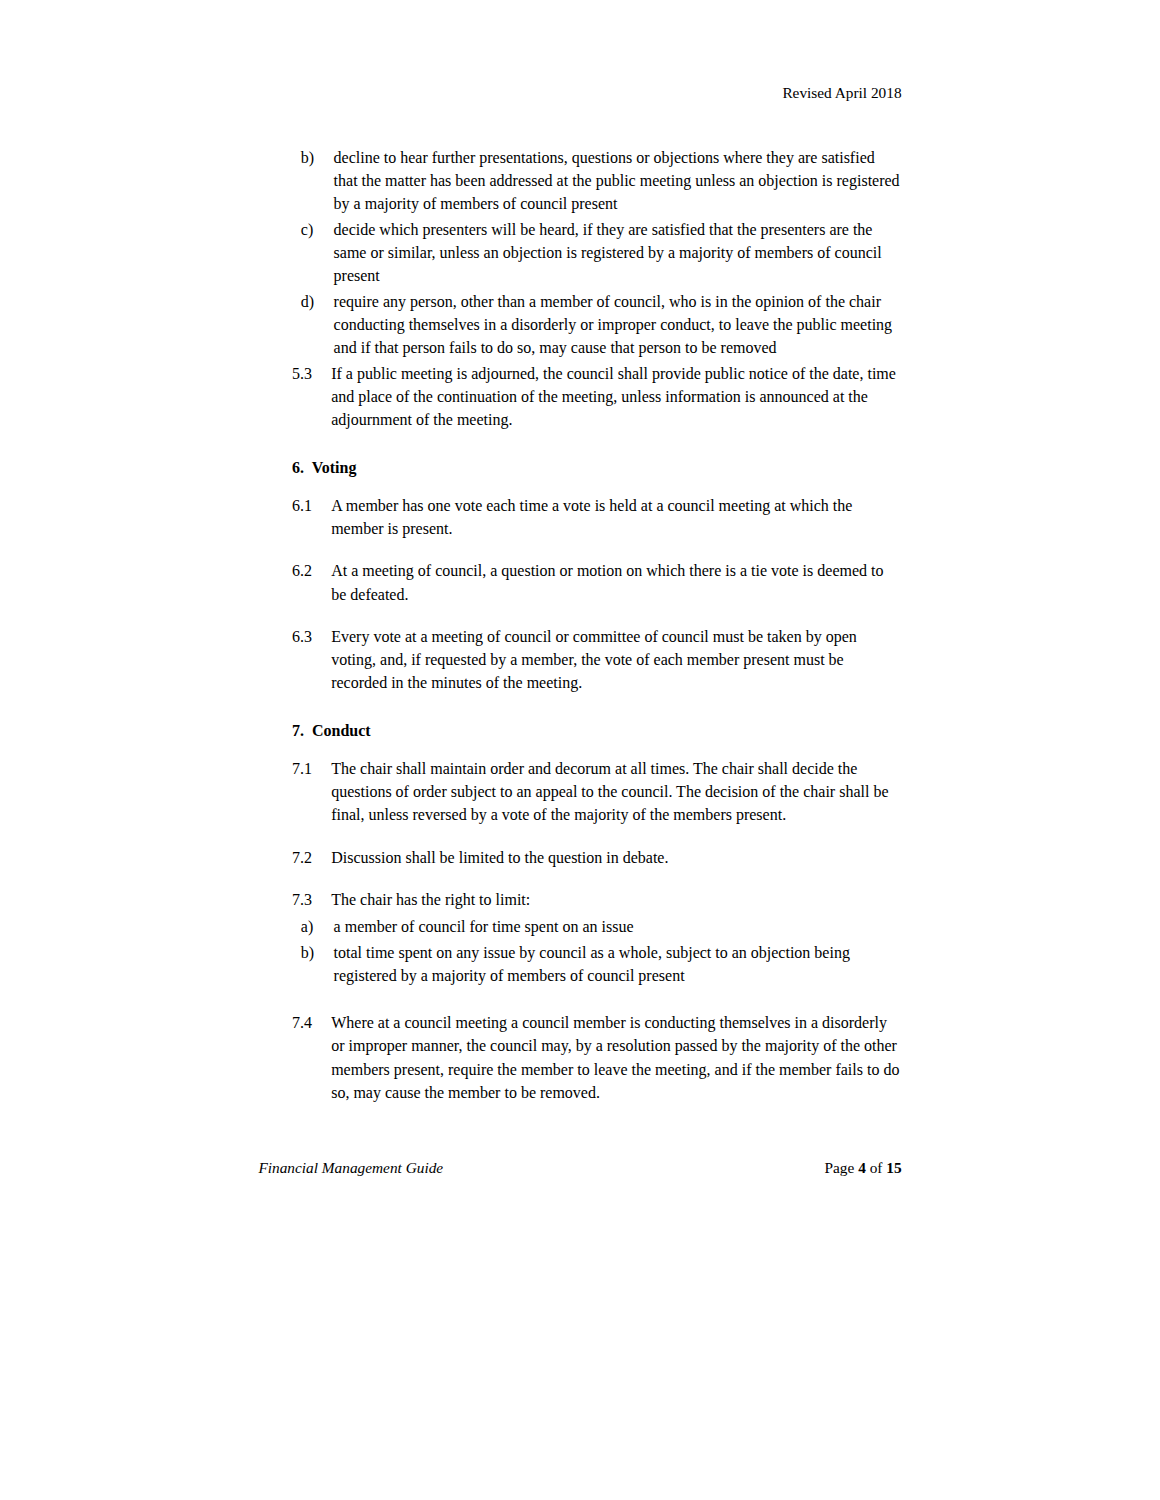Revised April 2018
b) decline to hear further presentations, questions or objections where they are satisfied that the matter has been addressed at the public meeting unless an objection is registered by a majority of members of council present
c) decide which presenters will be heard, if they are satisfied that the presenters are the same or similar, unless an objection is registered by a majority of members of council present
d) require any person, other than a member of council, who is in the opinion of the chair conducting themselves in a disorderly or improper conduct, to leave the public meeting and if that person fails to do so, may cause that person to be removed
5.3 If a public meeting is adjourned, the council shall provide public notice of the date, time and place of the continuation of the meeting, unless information is announced at the adjournment of the meeting.
6. Voting
6.1 A member has one vote each time a vote is held at a council meeting at which the member is present.
6.2 At a meeting of council, a question or motion on which there is a tie vote is deemed to be defeated.
6.3 Every vote at a meeting of council or committee of council must be taken by open voting, and, if requested by a member, the vote of each member present must be recorded in the minutes of the meeting.
7. Conduct
7.1 The chair shall maintain order and decorum at all times. The chair shall decide the questions of order subject to an appeal to the council. The decision of the chair shall be final, unless reversed by a vote of the majority of the members present.
7.2 Discussion shall be limited to the question in debate.
7.3 The chair has the right to limit:
a) a member of council for time spent on an issue
b) total time spent on any issue by council as a whole, subject to an objection being registered by a majority of members of council present
7.4 Where at a council meeting a council member is conducting themselves in a disorderly or improper manner, the council may, by a resolution passed by the majority of the other members present, require the member to leave the meeting, and if the member fails to do so, may cause the member to be removed.
Financial Management Guide Page 4 of 15